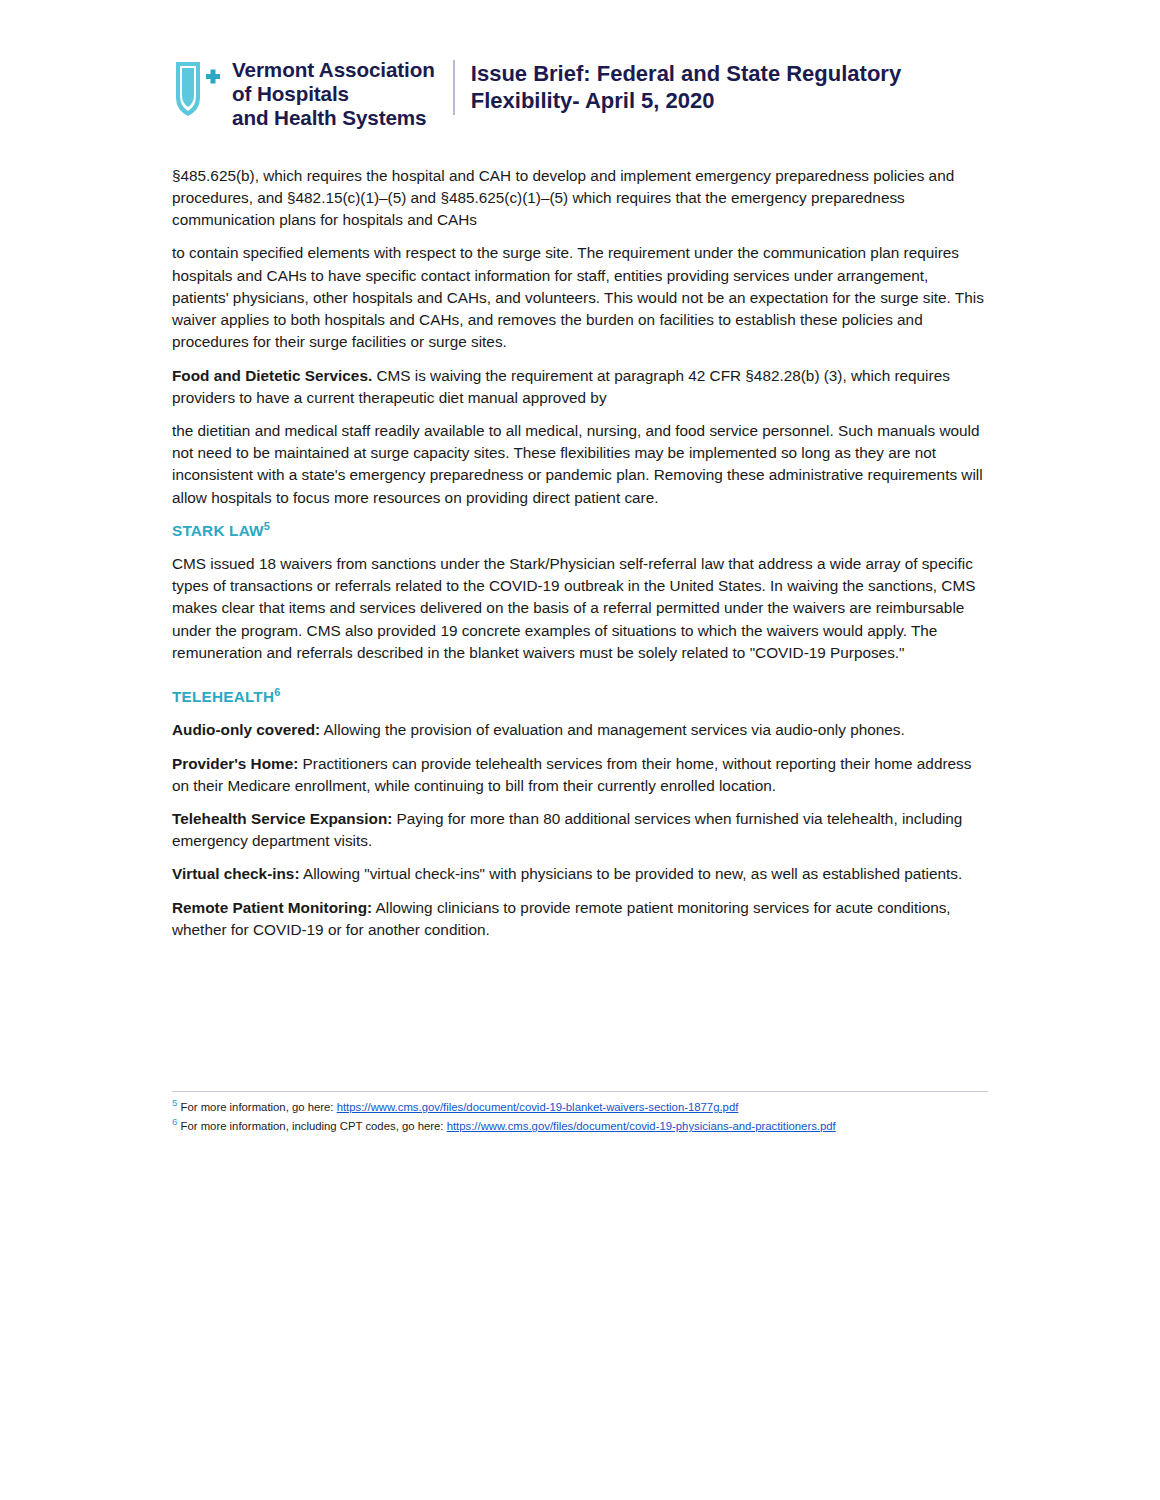Vermont Association
of Hospitals
and Health Systems
Issue Brief: Federal and State Regulatory
Flexibility- April 5, 2020
§485.625(b), which requires the hospital and CAH to develop and implement emergency preparedness policies and procedures, and §482.15(c)(1)–(5) and §485.625(c)(1)–(5) which requires that the emergency preparedness communication plans for hospitals and CAHs
to contain specified elements with respect to the surge site. The requirement under the communication plan requires hospitals and CAHs to have specific contact information for staff, entities providing services under arrangement, patients' physicians, other hospitals and CAHs, and volunteers. This would not be an expectation for the surge site. This waiver applies to both hospitals and CAHs, and removes the burden on facilities to establish these policies and procedures for their surge facilities or surge sites.
Food and Dietetic Services. CMS is waiving the requirement at paragraph 42 CFR §482.28(b) (3), which requires providers to have a current therapeutic diet manual approved by
the dietitian and medical staff readily available to all medical, nursing, and food service personnel. Such manuals would not need to be maintained at surge capacity sites. These flexibilities may be implemented so long as they are not inconsistent with a state's emergency preparedness or pandemic plan. Removing these administrative requirements will allow hospitals to focus more resources on providing direct patient care.
STARK LAW5
CMS issued 18 waivers from sanctions under the Stark/Physician self-referral law that address a wide array of specific types of transactions or referrals related to the COVID-19 outbreak in the United States. In waiving the sanctions, CMS makes clear that items and services delivered on the basis of a referral permitted under the waivers are reimbursable under the program. CMS also provided 19 concrete examples of situations to which the waivers would apply. The remuneration and referrals described in the blanket waivers must be solely related to "COVID-19 Purposes."
TELEHEALTH6
Audio-only covered: Allowing the provision of evaluation and management services via audio-only phones.
Provider's Home: Practitioners can provide telehealth services from their home, without reporting their home address on their Medicare enrollment, while continuing to bill from their currently enrolled location.
Telehealth Service Expansion: Paying for more than 80 additional services when furnished via telehealth, including emergency department visits.
Virtual check-ins: Allowing "virtual check-ins" with physicians to be provided to new, as well as established patients.
Remote Patient Monitoring: Allowing clinicians to provide remote patient monitoring services for acute conditions, whether for COVID-19 or for another condition.
5 For more information, go here: https://www.cms.gov/files/document/covid-19-blanket-waivers-section-1877g.pdf
6 For more information, including CPT codes, go here: https://www.cms.gov/files/document/covid-19-physicians-and-practitioners.pdf